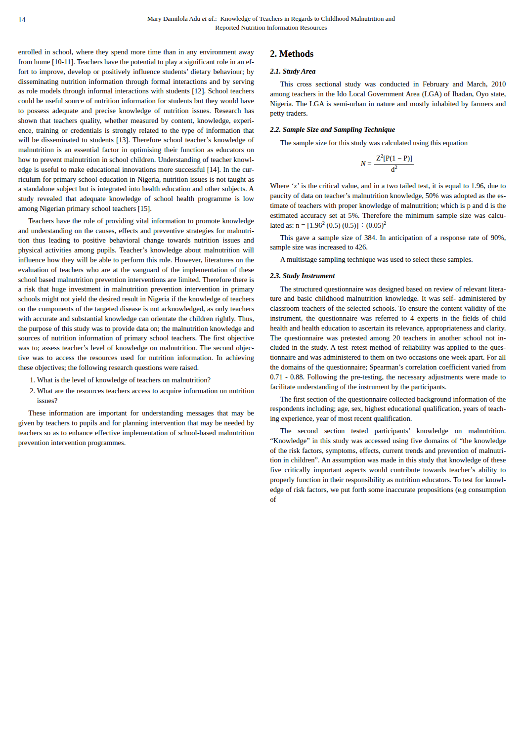14
Mary Damilola Adu et al.: Knowledge of Teachers in Regards to Childhood Malnutrition and
Reported Nutrition Information Resources
enrolled in school, where they spend more time than in any environment away from home [10-11]. Teachers have the potential to play a significant role in an effort to improve, develop or positively influence students’ dietary behaviour; by disseminating nutrition information through formal interactions and by serving as role models through informal interactions with students [12]. School teachers could be useful source of nutrition information for students but they would have to possess adequate and precise knowledge of nutrition issues. Research has shown that teachers quality, whether measured by content, knowledge, experience, training or credentials is strongly related to the type of information that will be disseminated to students [13]. Therefore school teacher’s knowledge of malnutrition is an essential factor in optimising their function as educators on how to prevent malnutrition in school children. Understanding of teacher knowledge is useful to make educational innovations more successful [14]. In the curriculum for primary school education in Nigeria, nutrition issues is not taught as a standalone subject but is integrated into health education and other subjects. A study revealed that adequate knowledge of school health programme is low among Nigerian primary school teachers [15].
Teachers have the role of providing vital information to promote knowledge and understanding on the causes, effects and preventive strategies for malnutrition thus leading to positive behavioral change towards nutrition issues and physical activities among pupils. Teacher’s knowledge about malnutrition will influence how they will be able to perform this role. However, literatures on the evaluation of teachers who are at the vanguard of the implementation of these school based malnutrition prevention interventions are limited. Therefore there is a risk that huge investment in malnutrition prevention intervention in primary schools might not yield the desired result in Nigeria if the knowledge of teachers on the components of the targeted disease is not acknowledged, as only teachers with accurate and substantial knowledge can orientate the children rightly. Thus, the purpose of this study was to provide data on; the malnutrition knowledge and sources of nutrition information of primary school teachers. The first objective was to; assess teacher’s level of knowledge on malnutrition. The second objective was to access the resources used for nutrition information. In achieving these objectives; the following research questions were raised.
What is the level of knowledge of teachers on malnutrition?
What are the resources teachers access to acquire information on nutrition issues?
These information are important for understanding messages that may be given by teachers to pupils and for planning intervention that may be needed by teachers so as to enhance effective implementation of school-based malnutrition prevention intervention programmes.
2. Methods
2.1. Study Area
This cross sectional study was conducted in February and March, 2010 among teachers in the Ido Local Government Area (LGA) of Ibadan, Oyo state, Nigeria. The LGA is semi-urban in nature and mostly inhabited by farmers and petty traders.
2.2. Sample Size and Sampling Technique
The sample size for this study was calculated using this equation
N = Z2[P(1 − P)] d2
Where ‘z’ is the critical value, and in a two tailed test, it is equal to 1.96, due to paucity of data on teacher’s malnutrition knowledge, 50% was adopted as the estimate of teachers with proper knowledge of malnutrition; which is p and d is the estimated accuracy set at 5%. Therefore the minimum sample size was calculated as: n = [1.962 (0.5) (0.5)] ÷ (0.05)2
This gave a sample size of 384. In anticipation of a response rate of 90%, sample size was increased to 426.
A multistage sampling technique was used to select these samples.
2.3. Study Instrument
The structured questionnaire was designed based on review of relevant literature and basic childhood malnutrition knowledge. It was self- administered by classroom teachers of the selected schools. To ensure the content validity of the instrument, the questionnaire was referred to 4 experts in the fields of child health and health education to ascertain its relevance, appropriateness and clarity. The questionnaire was pretested among 20 teachers in another school not included in the study. A test–retest method of reliability was applied to the questionnaire and was administered to them on two occasions one week apart. For all the domains of the questionnaire; Spearman’s correlation coefficient varied from 0.71 - 0.88. Following the pre-testing, the necessary adjustments were made to facilitate understanding of the instrument by the participants.
The first section of the questionnaire collected background information of the respondents including; age, sex, highest educational qualification, years of teaching experience, year of most recent qualification.
The second section tested participants’ knowledge on malnutrition. “Knowledge” in this study was accessed using five domains of “the knowledge of the risk factors, symptoms, effects, current trends and prevention of malnutrition in children”. An assumption was made in this study that knowledge of these five critically important aspects would contribute towards teacher’s ability to properly function in their responsibility as nutrition educators. To test for knowledge of risk factors, we put forth some inaccurate propositions (e.g consumption of